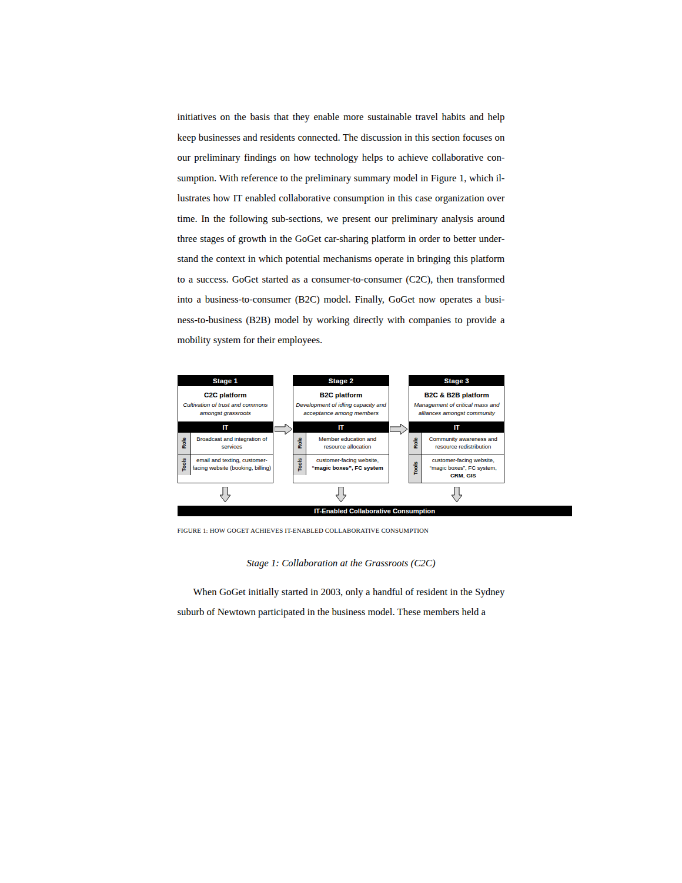initiatives on the basis that they enable more sustainable travel habits and help keep businesses and residents connected. The discussion in this section focuses on our preliminary findings on how technology helps to achieve collaborative consumption. With reference to the preliminary summary model in Figure 1, which illustrates how IT enabled collaborative consumption in this case organization over time. In the following sub-sections, we present our preliminary analysis around three stages of growth in the GoGet car-sharing platform in order to better understand the context in which potential mechanisms operate in bringing this platform to a success. GoGet started as a consumer-to-consumer (C2C), then transformed into a business-to-consumer (B2C) model. Finally, GoGet now operates a business-to-business (B2B) model by working directly with companies to provide a mobility system for their employees.
Stage 1
C2C platform
Cultivation of trust and commons amongst grassroots
IT
Role
Broadcast and integration of services
Tools
email and texting, customer-facing website (booking, billing)
Stage 2
B2C platform
Development of idling capacity and acceptance among members
IT
Role
Member education and resource allocation
Tools
customer-facing website, “magic boxes”, FC system
Stage 3
B2C & B2B platform
Management of critical mass and alliances amongst community
IT
Role
Community awareness and resource redistribution
Tools
customer-facing website, “magic boxes”, FC system, CRM, GIS
IT-Enabled Collaborative Consumption
FIGURE 1: HOW GOGET ACHIEVES IT-ENABLED COLLABORATIVE CONSUMPTION
Stage 1: Collaboration at the Grassroots (C2C)
When GoGet initially started in 2003, only a handful of resident in the Sydney suburb of Newtown participated in the business model. These members held a